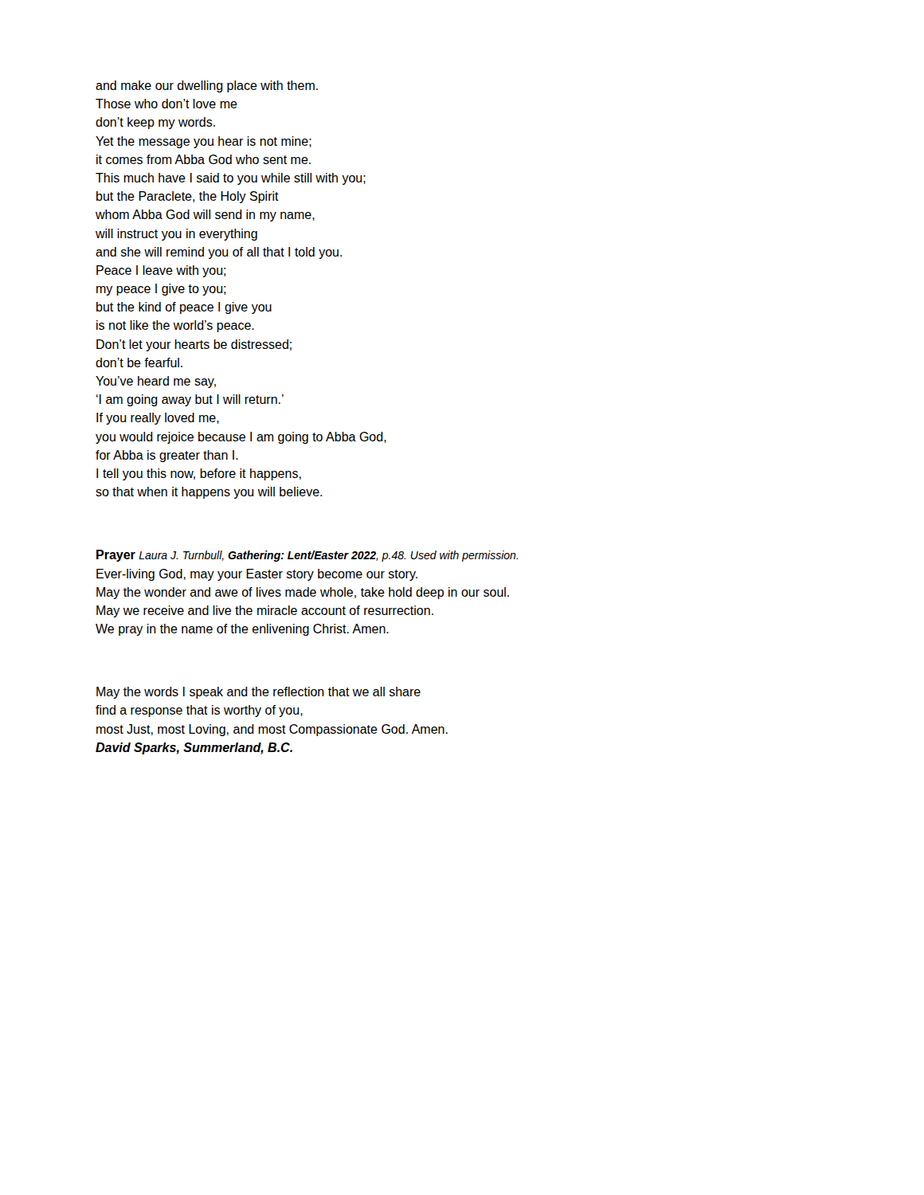and make our dwelling place with them.
Those who don’t love me
don’t keep my words.
Yet the message you hear is not mine;
it comes from Abba God who sent me.
This much have I said to you while still with you;
but the Paraclete, the Holy Spirit
whom Abba God will send in my name,
will instruct you in everything
and she will remind you of all that I told you.
Peace I leave with you;
my peace I give to you;
but the kind of peace I give you
is not like the world’s peace.
Don’t let your hearts be distressed;
don’t be fearful.
You’ve heard me say,
‘I am going away but I will return.’
If you really loved me,
you would rejoice because I am going to Abba God,
for Abba is greater than I.
I tell you this now, before it happens,
so that when it happens you will believe.
Prayer
Laura J. Turnbull, Gathering: Lent/Easter 2022, p.48. Used with permission.
Ever-living God, may your Easter story become our story.
May the wonder and awe of lives made whole, take hold deep in our soul.
May we receive and live the miracle account of resurrection.
We pray in the name of the enlivening Christ. Amen.
May the words I speak and the reflection that we all share
find a response that is worthy of you,
most Just, most Loving, and most Compassionate God. Amen.
David Sparks, Summerland, B.C.